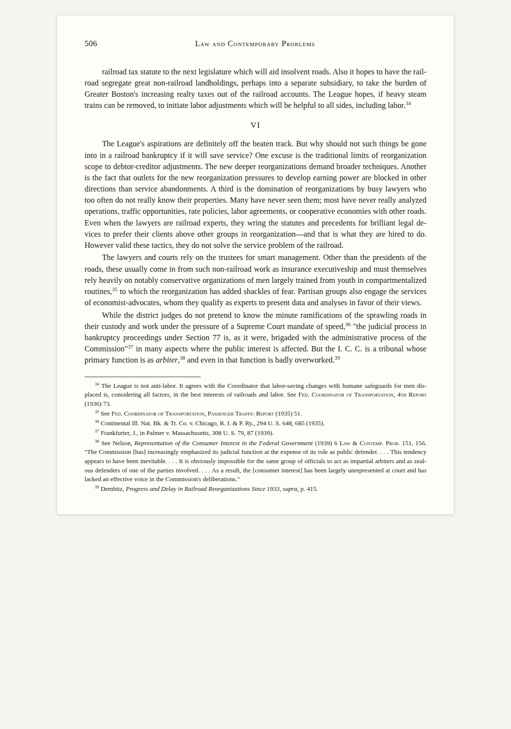506 Law and Contemporary Problems
railroad tax statute to the next legislature which will aid insolvent roads. Also it hopes to have the railroad segregate great non-railroad landholdings, perhaps into a separate subsidiary, to take the burden of Greater Boston's increasing realty taxes out of the railroad accounts. The League hopes, if heavy steam trains can be removed, to initiate labor adjustments which will be helpful to all sides, including labor.34
VI
The League's aspirations are definitely off the beaten track. But why should not such things be gone into in a railroad bankruptcy if it will save service? One excuse is the traditional limits of reorganization scope to debtor-creditor adjustments. The new deeper reorganizations demand broader techniques. Another is the fact that outlets for the new reorganization pressures to develop earning power are blocked in other directions than service abandonments. A third is the domination of reorganizations by busy lawyers who too often do not really know their properties. Many have never seen them; most have never really analyzed operations, traffic opportunities, rate policies, labor agreements, or cooperative economies with other roads. Even when the lawyers are railroad experts, they wring the statutes and precedents for brilliant legal devices to prefer their clients above other groups in reorganization—and that is what they are hired to do. However valid these tactics, they do not solve the service problem of the railroad.
The lawyers and courts rely on the trustees for smart management. Other than the presidents of the roads, these usually come in from such non-railroad work as insurance executiveship and must themselves rely heavily on notably conservative organizations of men largely trained from youth in compartmentalized routines,35 to which the reorganization has added shackles of fear. Partisan groups also engage the services of economist-advocates, whom they qualify as experts to present data and analyses in favor of their views.
While the district judges do not pretend to know the minute ramifications of the sprawling roads in their custody and work under the pressure of a Supreme Court mandate of speed,36 "the judicial process in bankruptcy proceedings under Section 77 is, as it were, brigaded with the administrative process of the Commission"37 in many aspects where the public interest is affected. But the I. C. C. is a tribunal whose primary function is as arbiter,38 and even in that function is badly overworked.39
34 The League is not anti-labor. It agrees with the Coordinator that labor-saving changes with humane safeguards for men displaced is, considering all factors, in the best interests of railroads and labor. See Fed. Coordinator of Transportation, 4th Report (1936) 73.
35 See Fed. Coordinator of Transportation, Passenger Traffic Report (1935) 51.
36 Continental Ill. Nat. Bk. & Tr. Co. v. Chicago, R. I. & P. Ry., 294 U. S. 648, 685 (1935).
37 Frankfurter, J., in Palmer v. Massachusetts, 308 U. S. 79, 87 (1939).
38 See Nelson, Representation of the Consumer Interest in the Federal Government (1939) 6 Law & Contemp. Prob. 151, 156. "The Commission [has] increasingly emphasized its judicial function at the expense of its role as public defender. . . . This tendency appears to have been inevitable. . . . It is obviously impossible for the same group of officials to act as impartial arbiters and as zealous defenders of one of the parties involved. . . . As a result, the [consumer interest] has been largely unrepresented at court and has lacked an effective voice in the Commission's deliberations."
39 Dembitz, Progress and Delay in Railroad Reorganizations Since 1933, supra, p. 415.